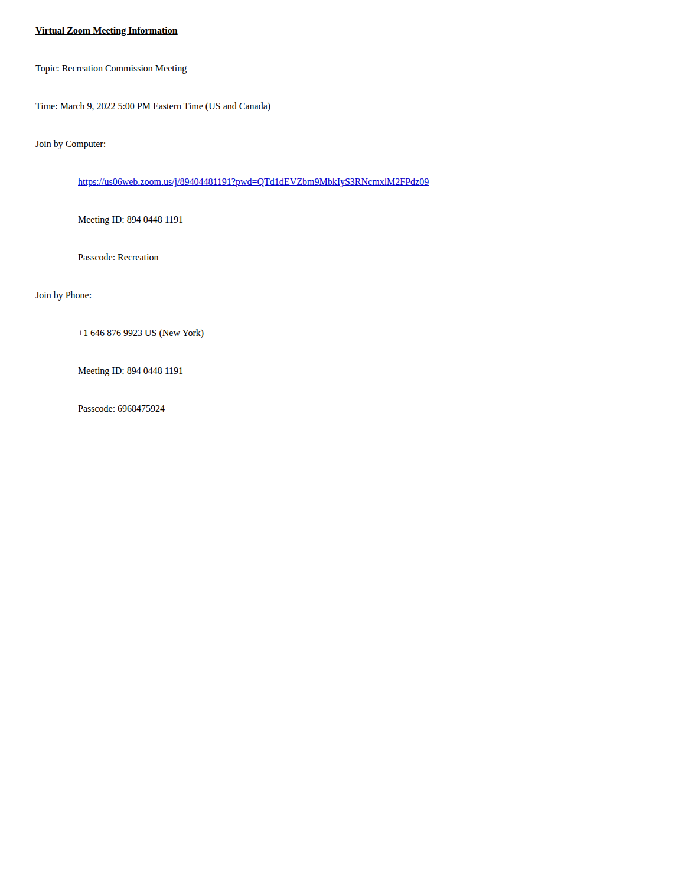Virtual Zoom Meeting Information
Topic: Recreation Commission Meeting
Time: March 9, 2022 5:00 PM Eastern Time (US and Canada)
Join by Computer:
https://us06web.zoom.us/j/89404481191?pwd=QTd1dEVZbm9MbkIyS3RNcmxlM2FPdz09
Meeting ID: 894 0448 1191
Passcode: Recreation
Join by Phone:
+1 646 876 9923 US (New York)
Meeting ID: 894 0448 1191
Passcode: 6968475924